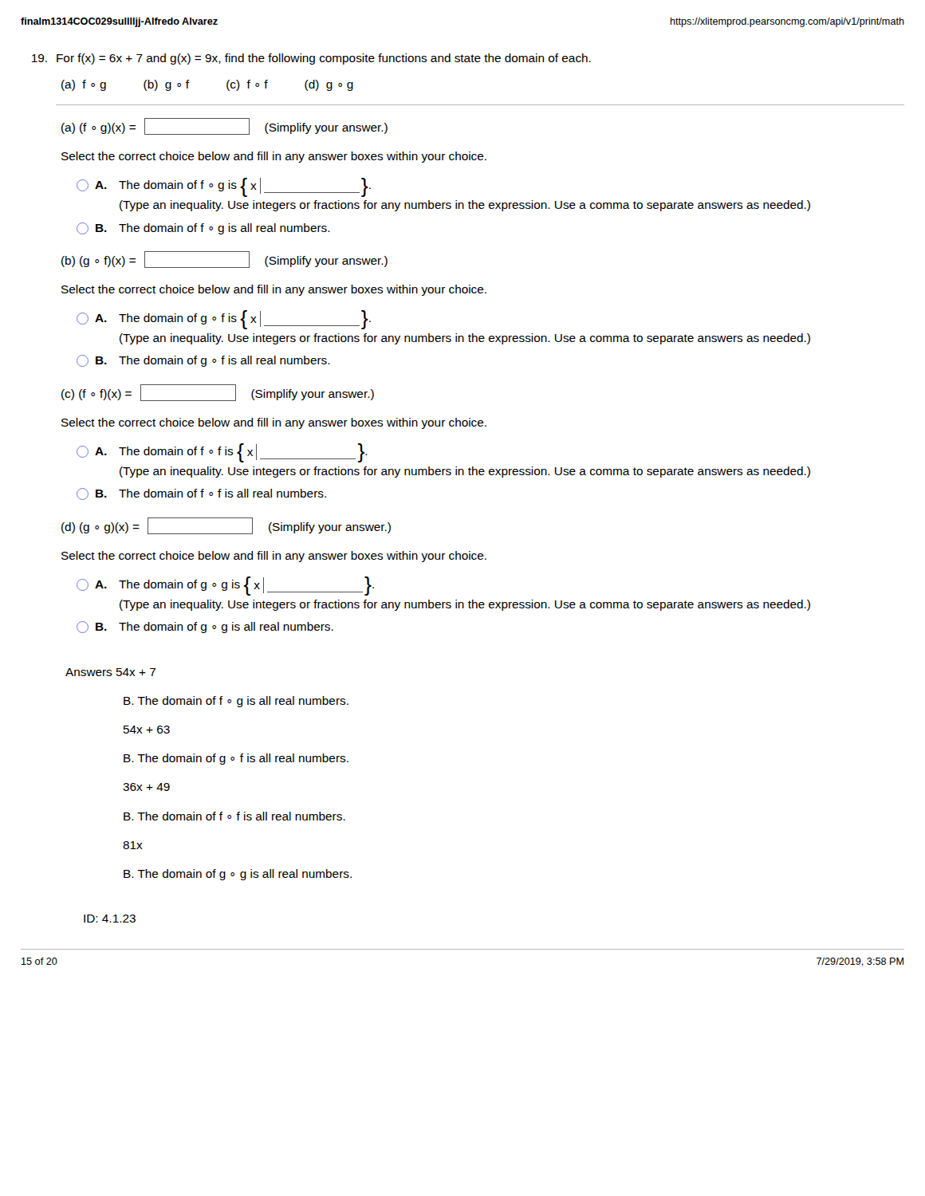finalm1314COC029sulllljj-Alfredo Alvarez
https://xlitemprod.pearsoncmg.com/api/v1/print/math
19.
For f(x) = 6x + 7 and g(x) = 9x, find the following composite functions and state the domain of each.
(a) f ∘ g (b) g ∘ f (c) f ∘ f (d) g ∘ g
(a) (f ∘ g)(x) = (Simplify your answer.)
Select the correct choice below and fill in any answer boxes within your choice.
A.
The domain of f ∘ g is {x } .
(Type an inequality. Use integers or fractions for any numbers in the expression. Use a comma to separate answers as needed.)
B.
The domain of f ∘ g is all real numbers.
(b) (g ∘ f)(x) = (Simplify your answer.)
Select the correct choice below and fill in any answer boxes within your choice.
A.
The domain of g ∘ f is {x } .
(Type an inequality. Use integers or fractions for any numbers in the expression. Use a comma to separate answers as needed.)
B.
The domain of g ∘ f is all real numbers.
(c) (f ∘ f)(x) = (Simplify your answer.)
Select the correct choice below and fill in any answer boxes within your choice.
A.
The domain of f ∘ f is {x } .
(Type an inequality. Use integers or fractions for any numbers in the expression. Use a comma to separate answers as needed.)
B.
The domain of f ∘ f is all real numbers.
(d) (g ∘ g)(x) = (Simplify your answer.)
Select the correct choice below and fill in any answer boxes within your choice.
A.
The domain of g ∘ g is {x } .
(Type an inequality. Use integers or fractions for any numbers in the expression. Use a comma to separate answers as needed.)
B.
The domain of g ∘ g is all real numbers.
Answers 54x + 7
B. The domain of f ∘ g is all real numbers.
54x + 63
B. The domain of g ∘ f is all real numbers.
36x + 49
B. The domain of f ∘ f is all real numbers.
81x
B. The domain of g ∘ g is all real numbers.
ID: 4.1.23
15 of 20
7/29/2019, 3:58 PM